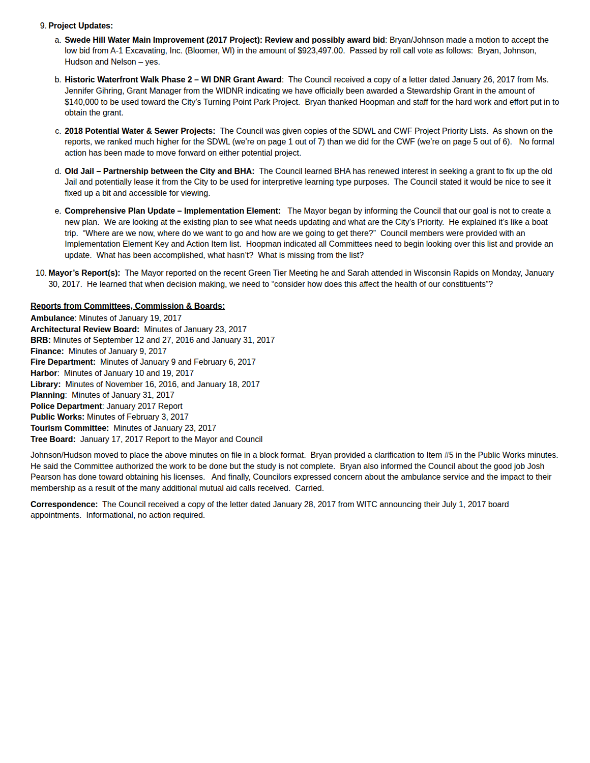9. Project Updates:
a. Swede Hill Water Main Improvement (2017 Project): Review and possibly award bid: Bryan/Johnson made a motion to accept the low bid from A-1 Excavating, Inc. (Bloomer, WI) in the amount of $923,497.00. Passed by roll call vote as follows: Bryan, Johnson, Hudson and Nelson – yes.
b. Historic Waterfront Walk Phase 2 – WI DNR Grant Award: The Council received a copy of a letter dated January 26, 2017 from Ms. Jennifer Gihring, Grant Manager from the WIDNR indicating we have officially been awarded a Stewardship Grant in the amount of $140,000 to be used toward the City’s Turning Point Park Project. Bryan thanked Hoopman and staff for the hard work and effort put in to obtain the grant.
c. 2018 Potential Water & Sewer Projects: The Council was given copies of the SDWL and CWF Project Priority Lists. As shown on the reports, we ranked much higher for the SDWL (we’re on page 1 out of 7) than we did for the CWF (we’re on page 5 out of 6). No formal action has been made to move forward on either potential project.
d. Old Jail – Partnership between the City and BHA: The Council learned BHA has renewed interest in seeking a grant to fix up the old Jail and potentially lease it from the City to be used for interpretive learning type purposes. The Council stated it would be nice to see it fixed up a bit and accessible for viewing.
e. Comprehensive Plan Update – Implementation Element: The Mayor began by informing the Council that our goal is not to create a new plan. We are looking at the existing plan to see what needs updating and what are the City’s Priority. He explained it’s like a boat trip. “Where are we now, where do we want to go and how are we going to get there?” Council members were provided with an Implementation Element Key and Action Item list. Hoopman indicated all Committees need to begin looking over this list and provide an update. What has been accomplished, what hasn’t? What is missing from the list?
10. Mayor’s Report(s): The Mayor reported on the recent Green Tier Meeting he and Sarah attended in Wisconsin Rapids on Monday, January 30, 2017. He learned that when decision making, we need to “consider how does this affect the health of our constituents”?
Reports from Committees, Commission & Boards:
Ambulance: Minutes of January 19, 2017
Architectural Review Board: Minutes of January 23, 2017
BRB: Minutes of September 12 and 27, 2016 and January 31, 2017
Finance: Minutes of January 9, 2017
Fire Department: Minutes of January 9 and February 6, 2017
Harbor: Minutes of January 10 and 19, 2017
Library: Minutes of November 16, 2016, and January 18, 2017
Planning: Minutes of January 31, 2017
Police Department: January 2017 Report
Public Works: Minutes of February 3, 2017
Tourism Committee: Minutes of January 23, 2017
Tree Board: January 17, 2017 Report to the Mayor and Council
Johnson/Hudson moved to place the above minutes on file in a block format. Bryan provided a clarification to Item #5 in the Public Works minutes. He said the Committee authorized the work to be done but the study is not complete. Bryan also informed the Council about the good job Josh Pearson has done toward obtaining his licenses. And finally, Councilors expressed concern about the ambulance service and the impact to their membership as a result of the many additional mutual aid calls received. Carried.
Correspondence: The Council received a copy of the letter dated January 28, 2017 from WITC announcing their July 1, 2017 board appointments. Informational, no action required.